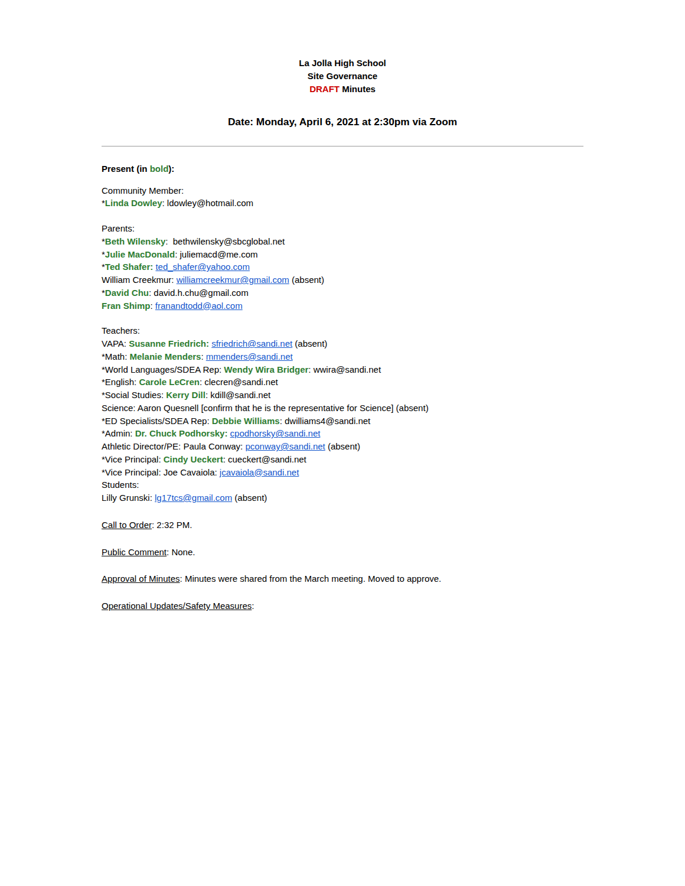La Jolla High School
Site Governance
DRAFT Minutes
Date: Monday, April 6, 2021 at 2:30pm via Zoom
Present (in bold):
Community Member:
*Linda Dowley: ldowley@hotmail.com
Parents:
*Beth Wilensky: bethwilensky@sbcglobal.net
*Julie MacDonald: juliemacd@me.com
*Ted Shafer: ted_shafer@yahoo.com
William Creekmur: williamcreekmur@gmail.com (absent)
*David Chu: david.h.chu@gmail.com
Fran Shimp: franandtodd@aol.com
Teachers:
VAPA: Susanne Friedrich: sfriedrich@sandi.net (absent)
*Math: Melanie Menders: mmenders@sandi.net
*World Languages/SDEA Rep: Wendy Wira Bridger: wwira@sandi.net
*English: Carole LeCren: clecren@sandi.net
*Social Studies: Kerry Dill: kdill@sandi.net
Science: Aaron Quesnell [confirm that he is the representative for Science] (absent)
*ED Specialists/SDEA Rep: Debbie Williams: dwilliams4@sandi.net
*Admin: Dr. Chuck Podhorsky: cpodhorsky@sandi.net
Athletic Director/PE: Paula Conway: pconway@sandi.net (absent)
*Vice Principal: Cindy Ueckert: cueckert@sandi.net
*Vice Principal: Joe Cavaiola: jcavaiola@sandi.net
Students:
Lilly Grunski: lg17tcs@gmail.com (absent)
Call to Order: 2:32 PM.
Public Comment: None.
Approval of Minutes: Minutes were shared from the March meeting. Moved to approve.
Operational Updates/Safety Measures: